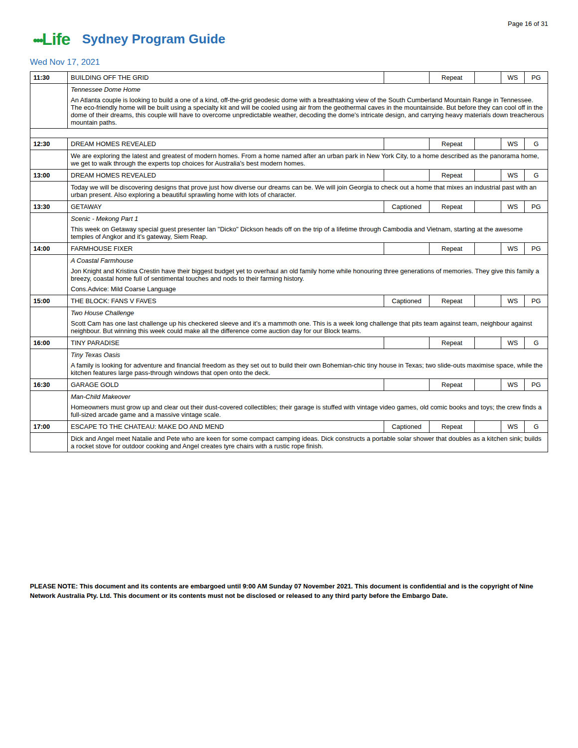Page 16 of 31
•••Life Sydney Program Guide
Wed Nov 17, 2021
| 11:30 | BUILDING OFF THE GRID | | Repeat | | WS | PG |
| | Tennessee Dome Home An Atlanta couple is looking to build a one of a kind, off-the-grid geodesic dome with a breathtaking view of the South Cumberland Mountain Range in Tennessee. The eco-friendly home will be built using a specialty kit and will be cooled using air from the geothermal caves in the mountainside. But before they can cool off in the dome of their dreams, this couple will have to overcome unpredictable weather, decoding the dome's intricate design, and carrying heavy materials down treacherous mountain paths. |
| 12:30 | DREAM HOMES REVEALED | | Repeat | | WS | G |
| | We are exploring the latest and greatest of modern homes. From a home named after an urban park in New York City, to a home described as the panorama home, we get to walk through the experts top choices for Australia's best modern homes. |
| 13:00 | DREAM HOMES REVEALED | | Repeat | | WS | G |
| | Today we will be discovering designs that prove just how diverse our dreams can be. We will join Georgia to check out a home that mixes an industrial past with an urban present. Also exploring a beautiful sprawling home with lots of character. |
| 13:30 | GETAWAY | Captioned | Repeat | | WS | PG |
| | Scenic - Mekong Part 1 This week on Getaway special guest presenter Ian "Dicko" Dickson heads off on the trip of a lifetime through Cambodia and Vietnam, starting at the awesome temples of Angkor and it's gateway, Siem Reap. |
| 14:00 | FARMHOUSE FIXER | | Repeat | | WS | PG |
| | A Coastal Farmhouse Jon Knight and Kristina Crestin have their biggest budget yet to overhaul an old family home while honouring three generations of memories. They give this family a breezy, coastal home full of sentimental touches and nods to their farming history. Cons.Advice: Mild Coarse Language |
| 15:00 | THE BLOCK: FANS V FAVES | Captioned | Repeat | | WS | PG |
| | Two House Challenge Scott Cam has one last challenge up his checkered sleeve and it's a mammoth one. This is a week long challenge that pits team against team, neighbour against neighbour. But winning this week could make all the difference come auction day for our Block teams. |
| 16:00 | TINY PARADISE | | Repeat | | WS | G |
| | Tiny Texas Oasis A family is looking for adventure and financial freedom as they set out to build their own Bohemian-chic tiny house in Texas; two slide-outs maximise space, while the kitchen features large pass-through windows that open onto the deck. |
| 16:30 | GARAGE GOLD | | Repeat | | WS | PG |
| | Man-Child Makeover Homeowners must grow up and clear out their dust-covered collectibles; their garage is stuffed with vintage video games, old comic books and toys; the crew finds a full-sized arcade game and a massive vintage scale. |
| 17:00 | ESCAPE TO THE CHATEAU: MAKE DO AND MEND | Captioned | Repeat | | WS | G |
| | Dick and Angel meet Natalie and Pete who are keen for some compact camping ideas. Dick constructs a portable solar shower that doubles as a kitchen sink; builds a rocket stove for outdoor cooking and Angel creates tyre chairs with a rustic rope finish. |
PLEASE NOTE: This document and its contents are embargoed until 9:00 AM Sunday 07 November 2021. This document is confidential and is the copyright of Nine Network Australia Pty. Ltd. This document or its contents must not be disclosed or released to any third party before the Embargo Date.